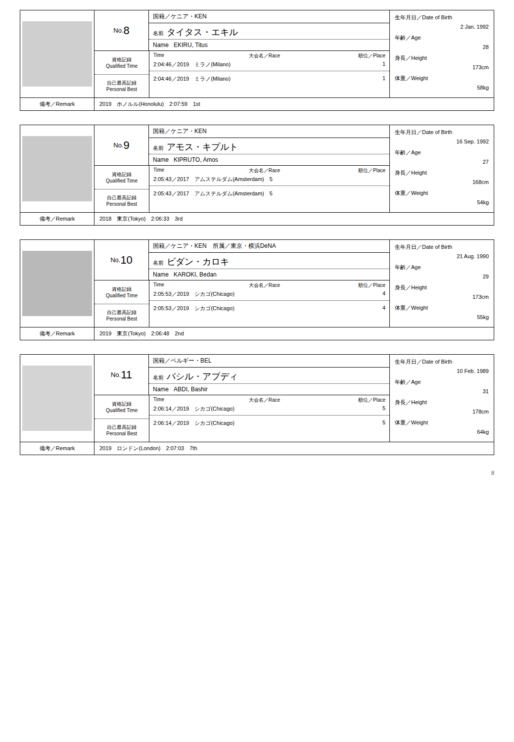No.8
国籍／ケニア・KEN
名前タイタス・エキル
Name EKIRU, Titus
資格記録
Qualified Time
自己最高記録
Personal Best
Time 大会名／Race 順位／Place
2:04:46／2019　ミラノ(Milano) 1
2:04:46／2019　ミラノ(Milano) 1
生年月日／Date of Birth
2 Jan. 1992
年齢／Age
28
身長／Height
173cm
体重／Weight
58kg
備考／Remark
2019　ホノルル(Honolulu)　2:07:59　1st
No.9
国籍／ケニア・KEN
名前アモス・キプルト
Name KIPRUTO, Amos
資格記録
Qualified Time
自己最高記録
Personal Best
Time 大会名／Race 順位／Place
2:05:43／2017　アムステルダム(Amsterdam)　5
2:05:43／2017　アムステルダム(Amsterdam)　5
生年月日／Date of Birth
16 Sep. 1992
年齢／Age
27
身長／Height
168cm
体重／Weight
54kg
備考／Remark
2018　東京(Tokyo)　2:06:33　3rd
No.10
国籍／ケニア・KEN　所属／東京・横浜DeNA
名前ビダン・カロキ
Name KAROKI, Bedan
資格記録
Qualified Time
自己最高記録
Personal Best
Time 大会名／Race 順位／Place
2:05:53／2019　シカゴ(Chicago) 4
2:05:53／2019　シカゴ(Chicago) 4
生年月日／Date of Birth
21 Aug. 1990
年齢／Age
29
身長／Height
173cm
体重／Weight
55kg
備考／Remark
2019　東京(Tokyo)　2:06:48　2nd
No.11
国籍／ベルギー・BEL
名前バシル・アブディ
Name ABDI, Bashir
資格記録
Qualified Time
自己最高記録
Personal Best
Time 大会名／Race 順位／Place
2:06:14／2019　シカゴ(Chicago) 5
2:06:14／2019　シカゴ(Chicago) 5
生年月日／Date of Birth
10 Feb. 1989
年齢／Age
31
身長／Height
178cm
体重／Weight
64kg
備考／Remark
2019　ロンドン(London)　2:07:03　7th
8